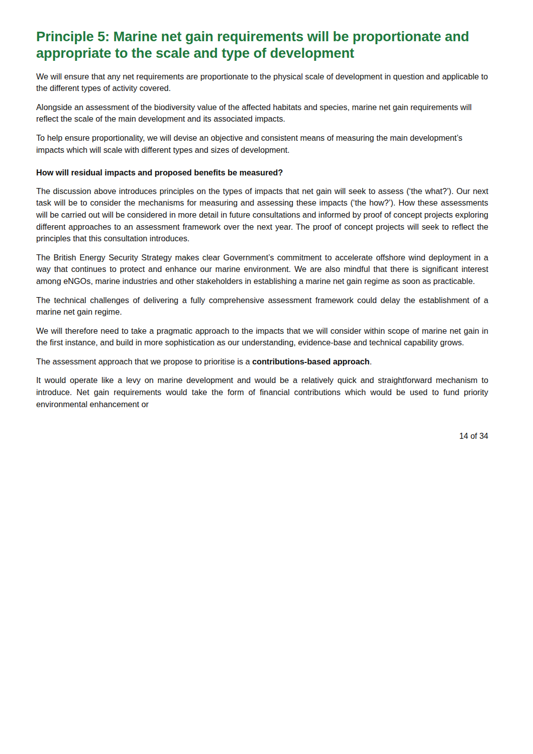Principle 5: Marine net gain requirements will be proportionate and appropriate to the scale and type of development
We will ensure that any net requirements are proportionate to the physical scale of development in question and applicable to the different types of activity covered.
Alongside an assessment of the biodiversity value of the affected habitats and species, marine net gain requirements will reflect the scale of the main development and its associated impacts.
To help ensure proportionality, we will devise an objective and consistent means of measuring the main development’s impacts which will scale with different types and sizes of development.
How will residual impacts and proposed benefits be measured?
The discussion above introduces principles on the types of impacts that net gain will seek to assess (‘the what?’). Our next task will be to consider the mechanisms for measuring and assessing these impacts (‘the how?’). How these assessments will be carried out will be considered in more detail in future consultations and informed by proof of concept projects exploring different approaches to an assessment framework over the next year. The proof of concept projects will seek to reflect the principles that this consultation introduces.
The British Energy Security Strategy makes clear Government’s commitment to accelerate offshore wind deployment in a way that continues to protect and enhance our marine environment. We are also mindful that there is significant interest among eNGOs, marine industries and other stakeholders in establishing a marine net gain regime as soon as practicable.
The technical challenges of delivering a fully comprehensive assessment framework could delay the establishment of a marine net gain regime.
We will therefore need to take a pragmatic approach to the impacts that we will consider within scope of marine net gain in the first instance, and build in more sophistication as our understanding, evidence-base and technical capability grows.
The assessment approach that we propose to prioritise is a contributions-based approach.
It would operate like a levy on marine development and would be a relatively quick and straightforward mechanism to introduce. Net gain requirements would take the form of financial contributions which would be used to fund priority environmental enhancement or
14 of 34